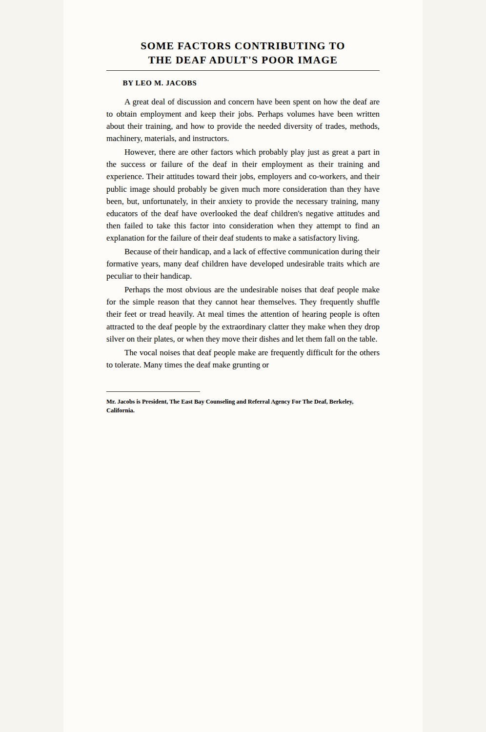Some Factors Contributing to
the Deaf Adult's Poor Image
By Leo M. Jacobs
A great deal of discussion and concern have been spent on how the deaf are to obtain employment and keep their jobs. Perhaps volumes have been written about their training, and how to provide the needed diversity of trades, methods, machinery, materials, and instructors.
However, there are other factors which probably play just as great a part in the success or failure of the deaf in their employment as their training and experience. Their attitudes toward their jobs, employers and co-workers, and their public image should probably be given much more consideration than they have been, but, unfortunately, in their anxiety to provide the necessary training, many educators of the deaf have overlooked the deaf children's negative attitudes and then failed to take this factor into consideration when they attempt to find an explanation for the failure of their deaf students to make a satisfactory living.
Because of their handicap, and a lack of effective communication during their formative years, many deaf children have developed undesirable traits which are peculiar to their handicap.
Perhaps the most obvious are the undesirable noises that deaf people make for the simple reason that they cannot hear themselves. They frequently shuffle their feet or tread heavily. At meal times the attention of hearing people is often attracted to the deaf people by the extraordinary clatter they make when they drop silver on their plates, or when they move their dishes and let them fall on the table.
The vocal noises that deaf people make are frequently difficult for the others to tolerate. Many times the deaf make grunting or
Mr. Jacobs is President, The East Bay Counseling and Referral Agency For The Deaf, Berkeley, California.